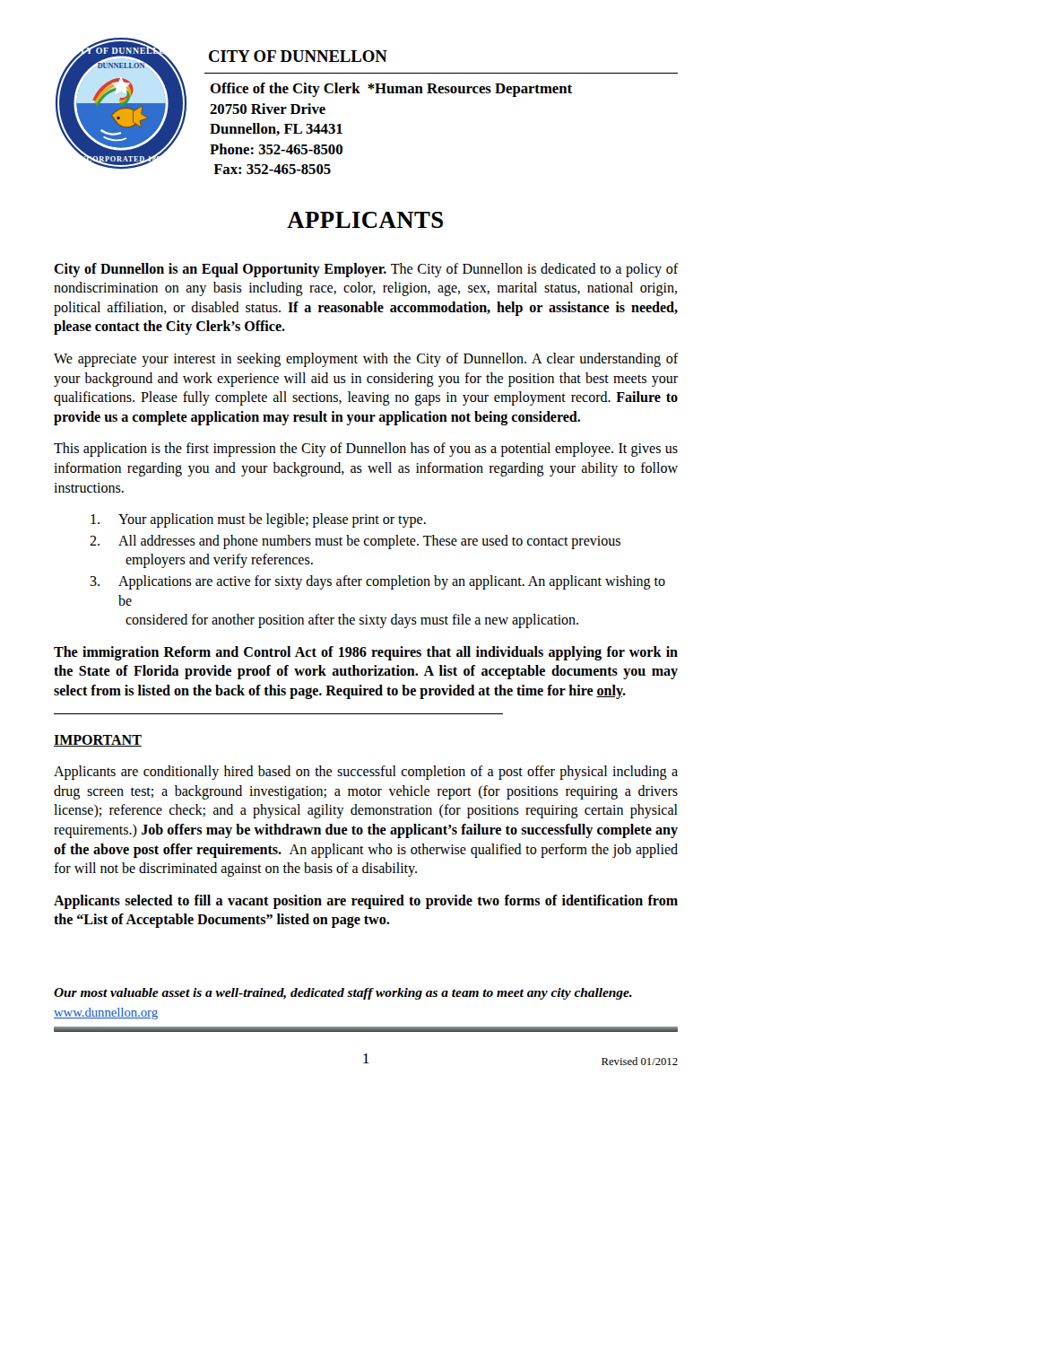CITY OF DUNNELLON INCORPORATED 1891 DUNNELLON
CITY OF DUNNELLON
Office of the City Clerk *Human Resources Department
20750 River Drive
Dunnellon, FL 34431
Phone: 352-465-8500
Fax: 352-465-8505
APPLICANTS
City of Dunnellon is an Equal Opportunity Employer. The City of Dunnellon is dedicated to a policy of nondiscrimination on any basis including race, color, religion, age, sex, marital status, national origin, political affiliation, or disabled status. If a reasonable accommodation, help or assistance is needed, please contact the City Clerk’s Office.
We appreciate your interest in seeking employment with the City of Dunnellon. A clear understanding of your background and work experience will aid us in considering you for the position that best meets your qualifications. Please fully complete all sections, leaving no gaps in your employment record. Failure to provide us a complete application may result in your application not being considered.
This application is the first impression the City of Dunnellon has of you as a potential employee. It gives us information regarding you and your background, as well as information regarding your ability to follow instructions.
Your application must be legible; please print or type.
All addresses and phone numbers must be complete. These are used to contact previous employers and verify references.
Applications are active for sixty days after completion by an applicant. An applicant wishing to be considered for another position after the sixty days must file a new application.
The immigration Reform and Control Act of 1986 requires that all individuals applying for work in the State of Florida provide proof of work authorization. A list of acceptable documents you may select from is listed on the back of this page. Required to be provided at the time for hire only.
IMPORTANT
Applicants are conditionally hired based on the successful completion of a post offer physical including a drug screen test; a background investigation; a motor vehicle report (for positions requiring a drivers license); reference check; and a physical agility demonstration (for positions requiring certain physical requirements.) Job offers may be withdrawn due to the applicant’s failure to successfully complete any of the above post offer requirements. An applicant who is otherwise qualified to perform the job applied for will not be discriminated against on the basis of a disability.
Applicants selected to fill a vacant position are required to provide two forms of identification from the “List of Acceptable Documents” listed on page two.
Our most valuable asset is a well-trained, dedicated staff working as a team to meet any city challenge.
www.dunnellon.org
1 Revised 01/2012